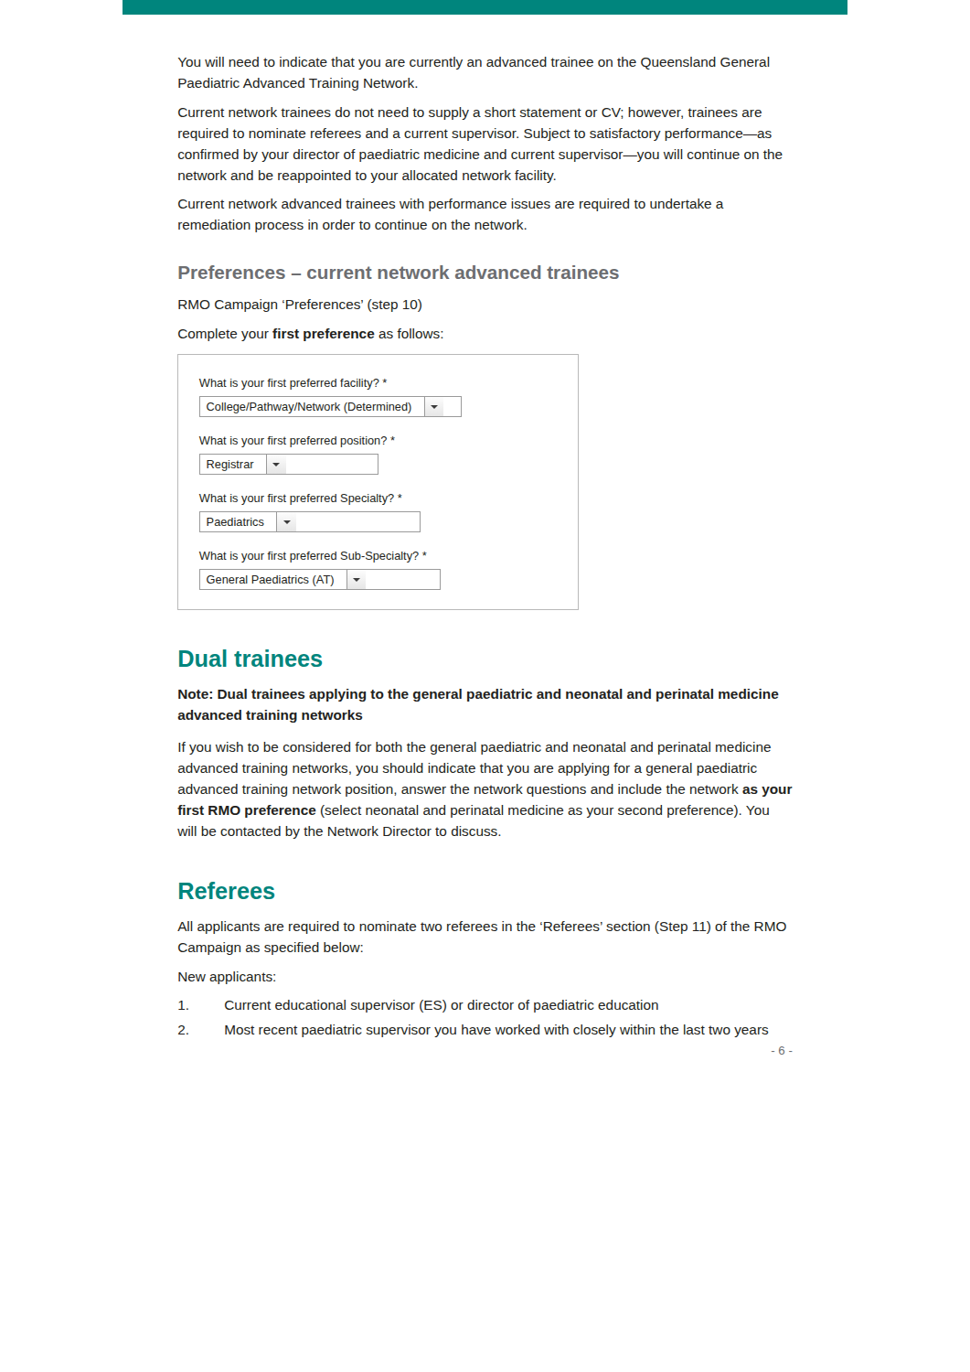You will need to indicate that you are currently an advanced trainee on the Queensland General Paediatric Advanced Training Network.
Current network trainees do not need to supply a short statement or CV; however, trainees are required to nominate referees and a current supervisor. Subject to satisfactory performance—as confirmed by your director of paediatric medicine and current supervisor—you will continue on the network and be reappointed to your allocated network facility.
Current network advanced trainees with performance issues are required to undertake a remediation process in order to continue on the network.
Preferences – current network advanced trainees
RMO Campaign ‘Preferences’ (step 10)
Complete your first preference as follows:
What is your first preferred facility? *
College/Pathway/Network (Determined)
What is your first preferred position? *
Registrar
What is your first preferred Specialty? *
Paediatrics
What is your first preferred Sub-Specialty? *
General Paediatrics (AT)
Dual trainees
Note: Dual trainees applying to the general paediatric and neonatal and perinatal medicine advanced training networks
If you wish to be considered for both the general paediatric and neonatal and perinatal medicine advanced training networks, you should indicate that you are applying for a general paediatric advanced training network position, answer the network questions and include the network as your first RMO preference (select neonatal and perinatal medicine as your second preference). You will be contacted by the Network Director to discuss.
Referees
All applicants are required to nominate two referees in the ‘Referees’ section (Step 11) of the RMO Campaign as specified below:
New applicants:
1. Current educational supervisor (ES) or director of paediatric education
2. Most recent paediatric supervisor you have worked with closely within the last two years
- 6 -